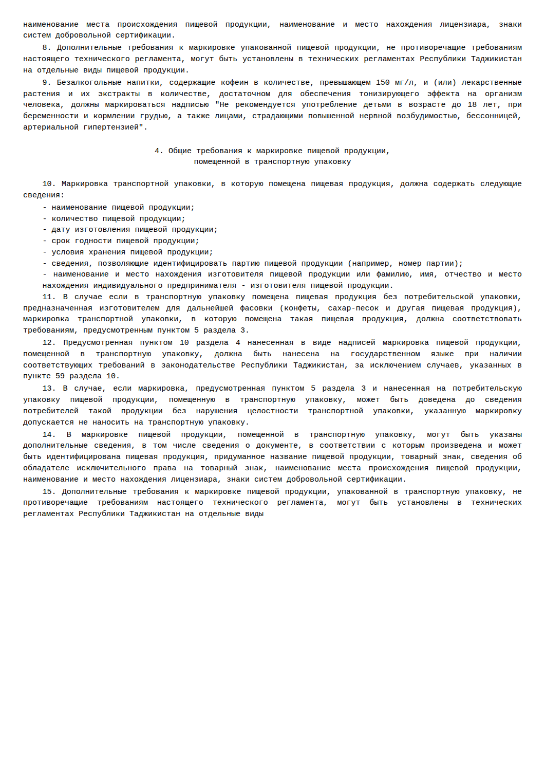наименование места происхождения пищевой продукции, наименование и место нахождения лицензиара, знаки систем добровольной сертификации.
8. Дополнительные требования к маркировке упакованной пищевой продукции, не противоречащие требованиям настоящего технического регламента, могут быть установлены в технических регламентах Республики Таджикистан на отдельные виды пищевой продукции.
9. Безалкогольные напитки, содержащие кофеин в количестве, превышающем 150 мг/л, и (или) лекарственные растения и их экстракты в количестве, достаточном для обеспечения тонизирующего эффекта на организм человека, должны маркироваться надписью "Не рекомендуется употребление детьми в возрасте до 18 лет, при беременности и кормлении грудью, а также лицами, страдающими повышенной нервной возбудимостью, бессонницей, артериальной гипертензией".
4. Общие требования к маркировке пищевой продукции,
помещенной в транспортную упаковку
10. Маркировка транспортной упаковки, в которую помещена пищевая продукция, должна содержать следующие сведения:
наименование пищевой продукции;
количество пищевой продукции;
дату изготовления пищевой продукции;
срок годности пищевой продукции;
условия хранения пищевой продукции;
сведения, позволяющие идентифицировать партию пищевой продукции (например, номер партии);
наименование и место нахождения изготовителя пищевой продукции или фамилию, имя, отчество и место нахождения индивидуального предпринимателя - изготовителя пищевой продукции.
11. В случае если в транспортную упаковку помещена пищевая продукция без потребительской упаковки, предназначенная изготовителем для дальнейшей фасовки (конфеты, сахар-песок и другая пищевая продукция), маркировка транспортной упаковки, в которую помещена такая пищевая продукция, должна соответствовать требованиям, предусмотренным пунктом 5 раздела 3.
12. Предусмотренная пунктом 10 раздела 4 нанесенная в виде надписей маркировка пищевой продукции, помещенной в транспортную упаковку, должна быть нанесена на государственном языке при наличии соответствующих требований в законодательстве Республики Таджикистан, за исключением случаев, указанных в пункте 59 раздела 10.
13. В случае, если маркировка, предусмотренная пунктом 5 раздела 3 и нанесенная на потребительскую упаковку пищевой продукции, помещенную в транспортную упаковку, может быть доведена до сведения потребителей такой продукции без нарушения целостности транспортной упаковки, указанную маркировку допускается не наносить на транспортную упаковку.
14. В маркировке пищевой продукции, помещенной в транспортную упаковку, могут быть указаны дополнительные сведения, в том числе сведения о документе, в соответствии с которым произведена и может быть идентифицирована пищевая продукция, придуманное название пищевой продукции, товарный знак, сведения об обладателе исключительного права на товарный знак, наименование места происхождения пищевой продукции, наименование и место нахождения лицензиара, знаки систем добровольной сертификации.
15. Дополнительные требования к маркировке пищевой продукции, упакованной в транспортную упаковку, не противоречащие требованиям настоящего технического регламента, могут быть установлены в технических регламентах Республики Таджикистан на отдельные виды